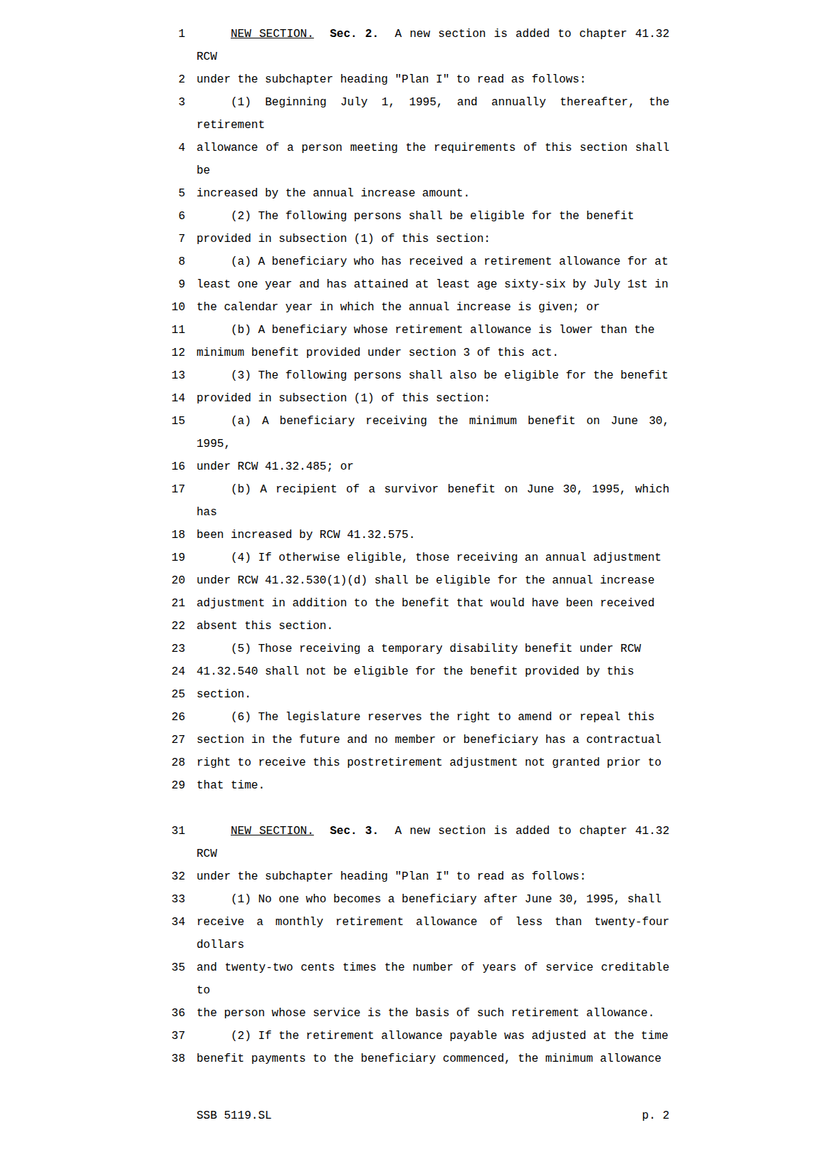NEW SECTION. Sec. 2. A new section is added to chapter 41.32 RCW
under the subchapter heading "Plan I" to read as follows:
(1) Beginning July 1, 1995, and annually thereafter, the retirement
allowance of a person meeting the requirements of this section shall be
increased by the annual increase amount.
(2) The following persons shall be eligible for the benefit
provided in subsection (1) of this section:
(a) A beneficiary who has received a retirement allowance for at
least one year and has attained at least age sixty-six by July 1st in
the calendar year in which the annual increase is given; or
(b) A beneficiary whose retirement allowance is lower than the
minimum benefit provided under section 3 of this act.
(3) The following persons shall also be eligible for the benefit
provided in subsection (1) of this section:
(a) A beneficiary receiving the minimum benefit on June 30, 1995,
under RCW 41.32.485; or
(b) A recipient of a survivor benefit on June 30, 1995, which has
been increased by RCW 41.32.575.
(4) If otherwise eligible, those receiving an annual adjustment
under RCW 41.32.530(1)(d) shall be eligible for the annual increase
adjustment in addition to the benefit that would have been received
absent this section.
(5) Those receiving a temporary disability benefit under RCW
41.32.540 shall not be eligible for the benefit provided by this
section.
(6) The legislature reserves the right to amend or repeal this
section in the future and no member or beneficiary has a contractual
right to receive this postretirement adjustment not granted prior to
that time.
NEW SECTION. Sec. 3. A new section is added to chapter 41.32 RCW
under the subchapter heading "Plan I" to read as follows:
(1) No one who becomes a beneficiary after June 30, 1995, shall
receive a monthly retirement allowance of less than twenty-four dollars
and twenty-two cents times the number of years of service creditable to
the person whose service is the basis of such retirement allowance.
(2) If the retirement allowance payable was adjusted at the time
benefit payments to the beneficiary commenced, the minimum allowance
SSB 5119.SL p. 2